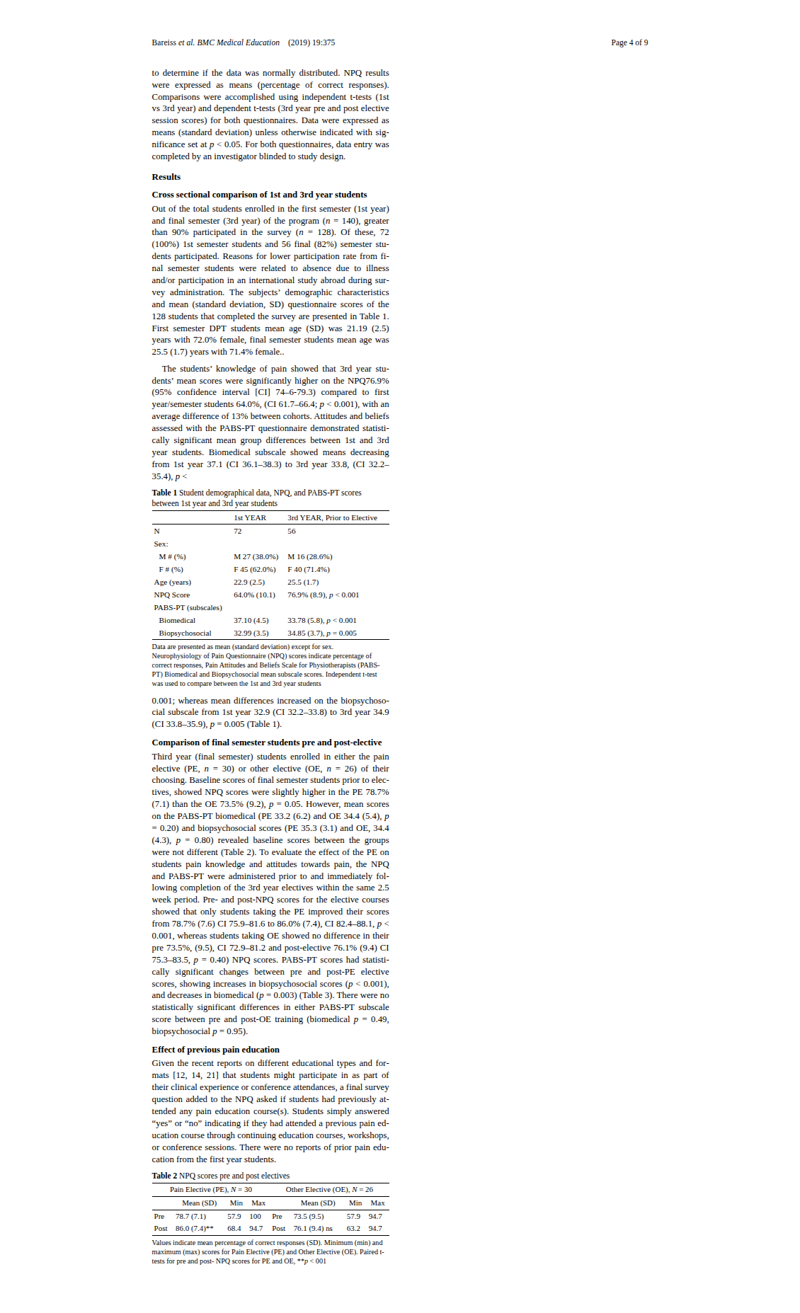Bareiss et al. BMC Medical Education (2019) 19:375
Page 4 of 9
to determine if the data was normally distributed. NPQ results were expressed as means (percentage of correct responses). Comparisons were accomplished using independent t-tests (1st vs 3rd year) and dependent t-tests (3rd year pre and post elective session scores) for both questionnaires. Data were expressed as means (standard deviation) unless otherwise indicated with significance set at p < 0.05. For both questionnaires, data entry was completed by an investigator blinded to study design.
Results
Cross sectional comparison of 1st and 3rd year students
Out of the total students enrolled in the first semester (1st year) and final semester (3rd year) of the program (n = 140), greater than 90% participated in the survey (n = 128). Of these, 72 (100%) 1st semester students and 56 final (82%) semester students participated. Reasons for lower participation rate from final semester students were related to absence due to illness and/or participation in an international study abroad during survey administration. The subjects’ demographic characteristics and mean (standard deviation, SD) questionnaire scores of the 128 students that completed the survey are presented in Table 1. First semester DPT students mean age (SD) was 21.19 (2.5) years with 72.0% female, final semester students mean age was 25.5 (1.7) years with 71.4% female..
The students’ knowledge of pain showed that 3rd year students’ mean scores were significantly higher on the NPQ76.9% (95% confidence interval [CI] 74–6-79.3) compared to first year/semester students 64.0%, (CI 61.7–66.4; p < 0.001), with an average difference of 13% between cohorts. Attitudes and beliefs assessed with the PABS-PT questionnaire demonstrated statistically significant mean group differences between 1st and 3rd year students. Biomedical subscale showed means decreasing from 1st year 37.1 (CI 36.1–38.3) to 3rd year 33.8, (CI 32.2–35.4), p <
Table 1 Student demographical data, NPQ, and PABS-PT scores between 1st year and 3rd year students
| | 1st YEAR | 3rd YEAR, Prior to Elective |
| --- | --- | --- |
| N | 72 | 56 |
| Sex: | | |
| M # (%) | M 27 (38.0%) | M 16 (28.6%) |
| F # (%) | F 45 (62.0%) | F 40 (71.4%) |
| Age (years) | 22.9 (2.5) | 25.5 (1.7) |
| NPQ Score | 64.0% (10.1) | 76.9% (8.9), p < 0.001 |
| PABS-PT (subscales) | | |
| Biomedical | 37.10 (4.5) | 33.78 (5.8), p < 0.001 |
| Biopsychosocial | 32.99 (3.5) | 34.85 (3.7), p = 0.005 |
Data are presented as mean (standard deviation) except for sex.
Neurophysiology of Pain Questionnaire (NPQ) scores indicate percentage of correct responses, Pain Attitudes and Beliefs Scale for Physiotherapists (PABS-PT) Biomedical and Biopsychosocial mean subscale scores. Independent t-test was used to compare between the 1st and 3rd year students
0.001; whereas mean differences increased on the biopsychosocial subscale from 1st year 32.9 (CI 32.2–33.8) to 3rd year 34.9 (CI 33.8–35.9), p = 0.005 (Table 1).
Comparison of final semester students pre and post-elective
Third year (final semester) students enrolled in either the pain elective (PE, n = 30) or other elective (OE, n = 26) of their choosing. Baseline scores of final semester students prior to electives, showed NPQ scores were slightly higher in the PE 78.7% (7.1) than the OE 73.5% (9.2), p = 0.05. However, mean scores on the PABS-PT biomedical (PE 33.2 (6.2) and OE 34.4 (5.4), p = 0.20) and biopsychosocial scores (PE 35.3 (3.1) and OE, 34.4 (4.3), p = 0.80) revealed baseline scores between the groups were not different (Table 2). To evaluate the effect of the PE on students pain knowledge and attitudes towards pain, the NPQ and PABS-PT were administered prior to and immediately following completion of the 3rd year electives within the same 2.5 week period. Pre- and post-NPQ scores for the elective courses showed that only students taking the PE improved their scores from 78.7% (7.6) CI 75.9–81.6 to 86.0% (7.4), CI 82.4–88.1, p < 0.001, whereas students taking OE showed no difference in their pre 73.5%, (9.5), CI 72.9–81.2 and post-elective 76.1% (9.4) CI 75.3–83.5, p = 0.40) NPQ scores. PABS-PT scores had statistically significant changes between pre and post-PE elective scores, showing increases in biopsychosocial scores (p < 0.001), and decreases in biomedical (p = 0.003) (Table 3). There were no statistically significant differences in either PABS-PT subscale score between pre and post-OE training (biomedical p = 0.49, biopsychosocial p = 0.95).
Effect of previous pain education
Given the recent reports on different educational types and formats [12, 14, 21] that students might participate in as part of their clinical experience or conference attendances, a final survey question added to the NPQ asked if students had previously attended any pain education course(s). Students simply answered “yes” or “no” indicating if they had attended a previous pain education course through continuing education courses, workshops, or conference sessions. There were no reports of prior pain education from the first year students.
Table 2 NPQ scores pre and post electives
| Pain Elective (PE), N = 30 | Other Elective (OE), N = 26 |
| --- | --- |
| | Mean (SD) | Min | Max | | Mean (SD) | Min | Max |
| Pre | 78.7 (7.1) | 57.9 | 100 | Pre | 73.5 (9.5) | 57.9 | 94.7 |
| Post | 86.0 (7.4)** | 68.4 | 94.7 | Post | 76.1 (9.4) ns | 63.2 | 94.7 |
Values indicate mean percentage of correct responses (SD). Minimum (min) and maximum (max) scores for Pain Elective (PE) and Other Elective (OE). Paired t-tests for pre and post- NPQ scores for PE and OE, **p < 001